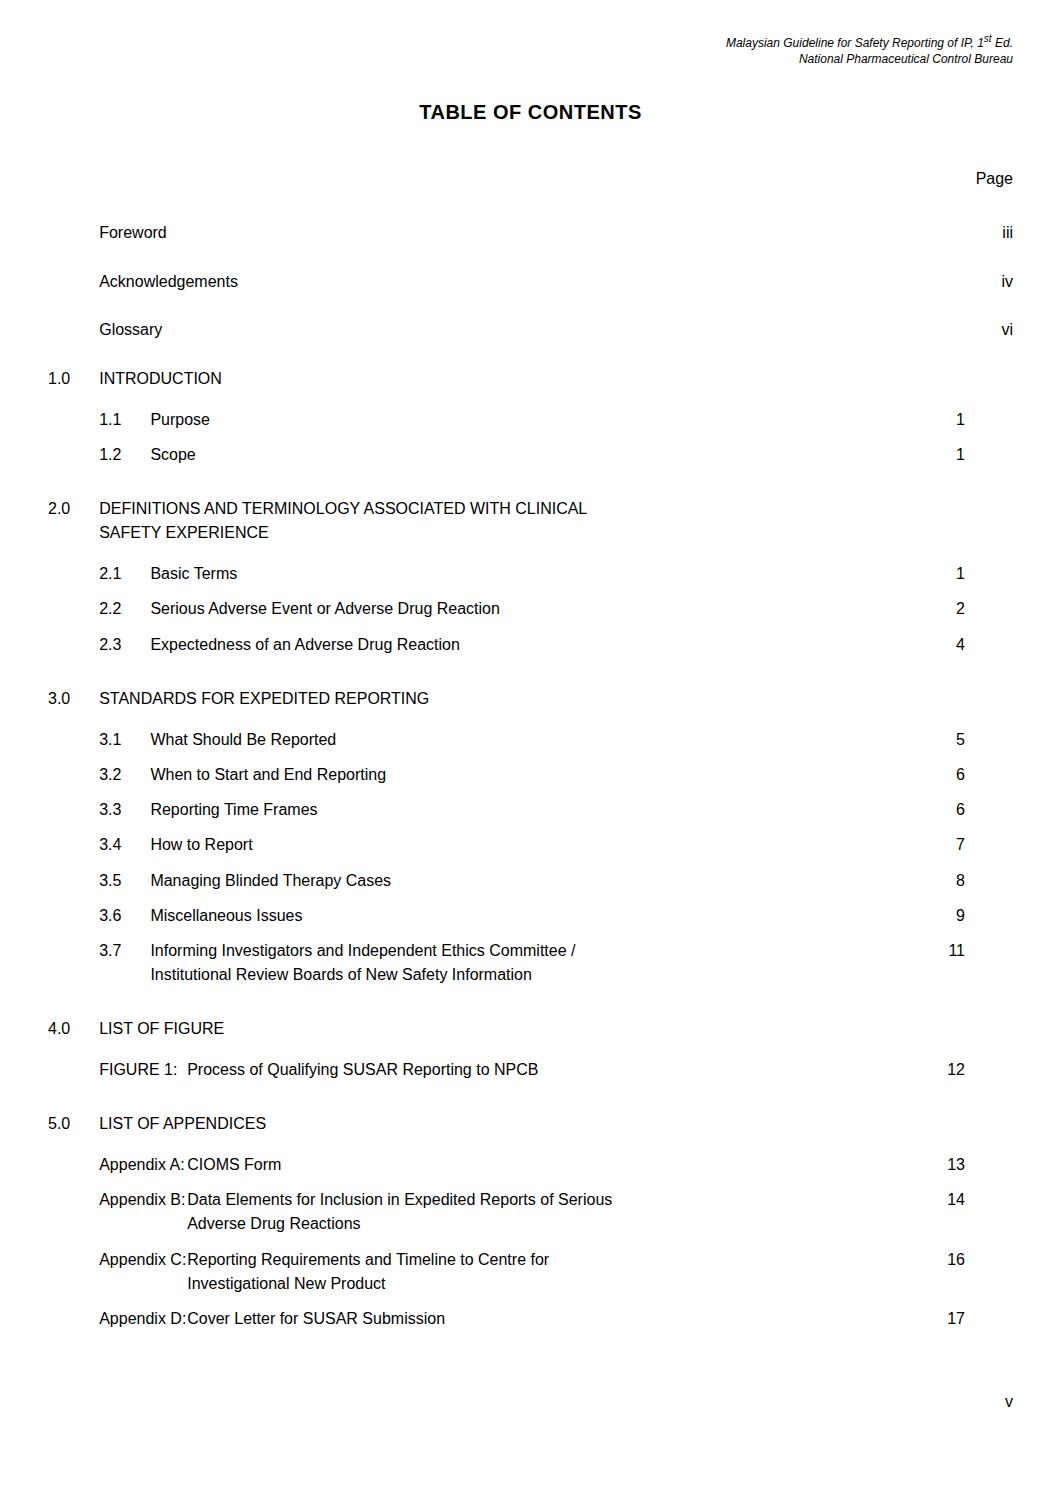Malaysian Guideline for Safety Reporting of IP, 1st Ed.
National Pharmaceutical Control Bureau
TABLE OF CONTENTS
Page
| | Foreword | iii |
| | Acknowledgements | iv |
| | Glossary | vi |
| 1.0 | INTRODUCTION |
| | / 1.1 / Purpose / 1 / / 1.2 / Scope / 1 / |
| 2.0 | DEFINITIONS AND TERMINOLOGY ASSOCIATED WITH CLINICAL SAFETY EXPERIENCE |
| | / 2.1 / Basic Terms / 1 / / 2.2 / Serious Adverse Event or Adverse Drug Reaction / 2 / / 2.3 / Expectedness of an Adverse Drug Reaction / 4 / |
| 3.0 | STANDARDS FOR EXPEDITED REPORTING |
| | / 3.1 / What Should Be Reported / 5 / / 3.2 / When to Start and End Reporting / 6 / / 3.3 / Reporting Time Frames / 6 / / 3.4 / How to Report / 7 / / 3.5 / Managing Blinded Therapy Cases / 8 / / 3.6 / Miscellaneous Issues / 9 / / 3.7 / Informing Investigators and Independent Ethics Committee / Institutional Review Boards of New Safety Information / 11 / |
| 4.0 | LIST OF FIGURE |
| | / FIGURE 1: / Process of Qualifying SUSAR Reporting to NPCB / 12 / |
| 5.0 | LIST OF APPENDICES |
| | / Appendix A: / CIOMS Form / 13 / / Appendix B: / Data Elements for Inclusion in Expedited Reports of Serious Adverse Drug Reactions / 14 / / Appendix C: / Reporting Requirements and Timeline to Centre for Investigational New Product / 16 / / Appendix D: / Cover Letter for SUSAR Submission / 17 / |
v